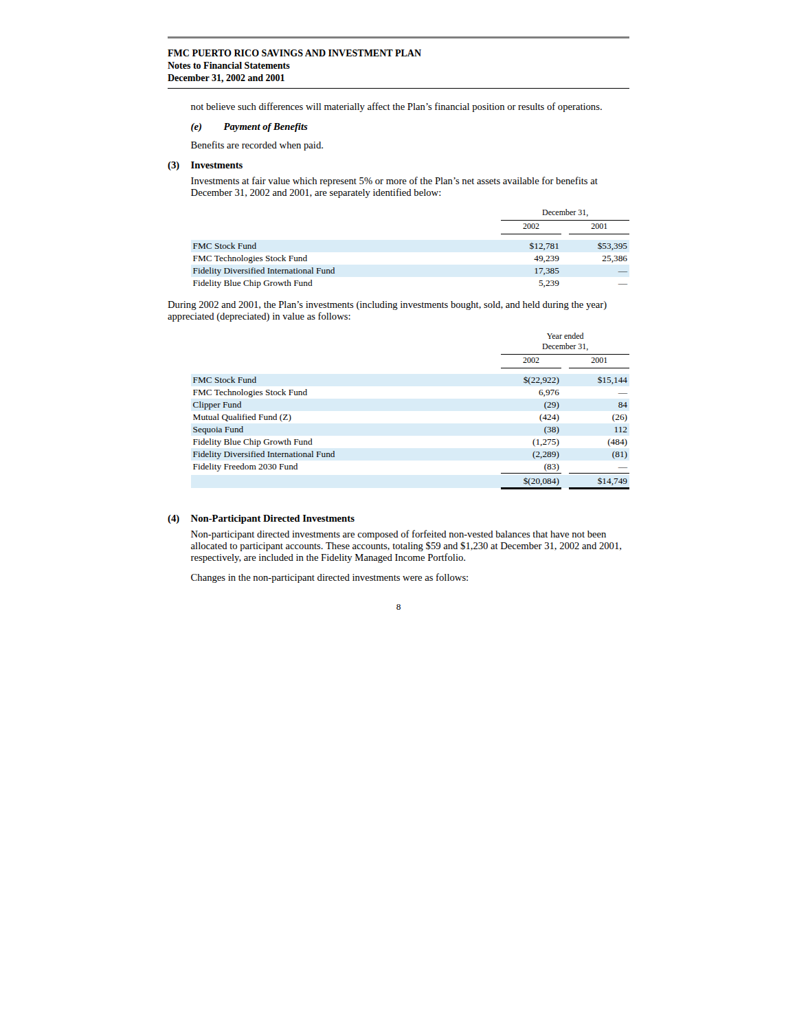FMC PUERTO RICO SAVINGS AND INVESTMENT PLAN
Notes to Financial Statements
December 31, 2002 and 2001
not believe such differences will materially affect the Plan’s financial position or results of operations.
(e) Payment of Benefits
Benefits are recorded when paid.
(3) Investments
Investments at fair value which represent 5% or more of the Plan’s net assets available for benefits at December 31, 2002 and 2001, are separately identified below:
| | | December 31, |
| | | 2002 | | 2001 |
| FMC Stock Fund | | $12,781 | | $53,395 |
| FMC Technologies Stock Fund | | 49,239 | | 25,386 |
| Fidelity Diversified International Fund | | 17,385 | | — |
| Fidelity Blue Chip Growth Fund | | 5,239 | | — |
During 2002 and 2001, the Plan’s investments (including investments bought, sold, and held during the year) appreciated (depreciated) in value as follows:
| | | Year ended December 31, |
| | | 2002 | | 2001 |
| FMC Stock Fund | | $(22,922) | | $15,144 |
| FMC Technologies Stock Fund | | 6,976 | | — |
| Clipper Fund | | (29) | | 84 |
| Mutual Qualified Fund (Z) | | (424) | | (26) |
| Sequoia Fund | | (38) | | 112 |
| Fidelity Blue Chip Growth Fund | | (1,275) | | (484) |
| Fidelity Diversified International Fund | | (2,289) | | (81) |
| Fidelity Freedom 2030 Fund | | (83) | | — |
| | | $(20,084) | | $14,749 |
(4) Non-Participant Directed Investments
Non-participant directed investments are composed of forfeited non-vested balances that have not been allocated to participant accounts. These accounts, totaling $59 and $1,230 at December 31, 2002 and 2001, respectively, are included in the Fidelity Managed Income Portfolio.
Changes in the non-participant directed investments were as follows:
8